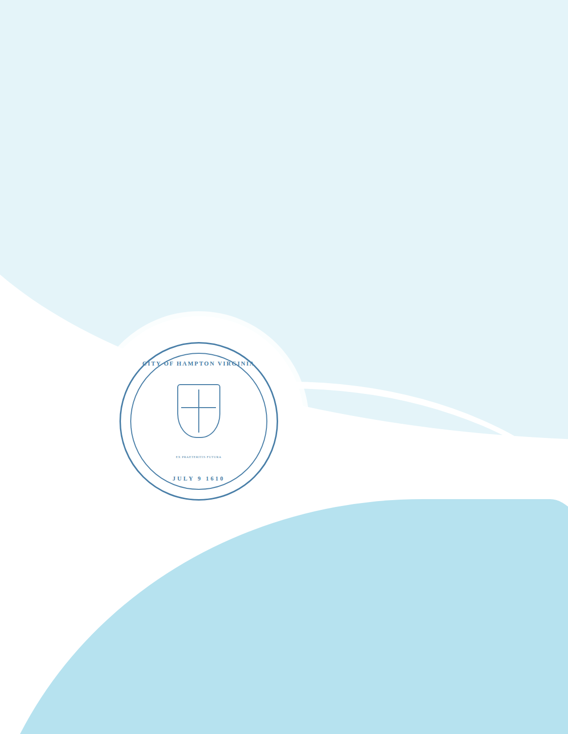City of Hampton Virginia
Ex Praeteritis Futura
July 9 1610
Official seal of the City of Hampton, Virginia, established July 9, 1610.